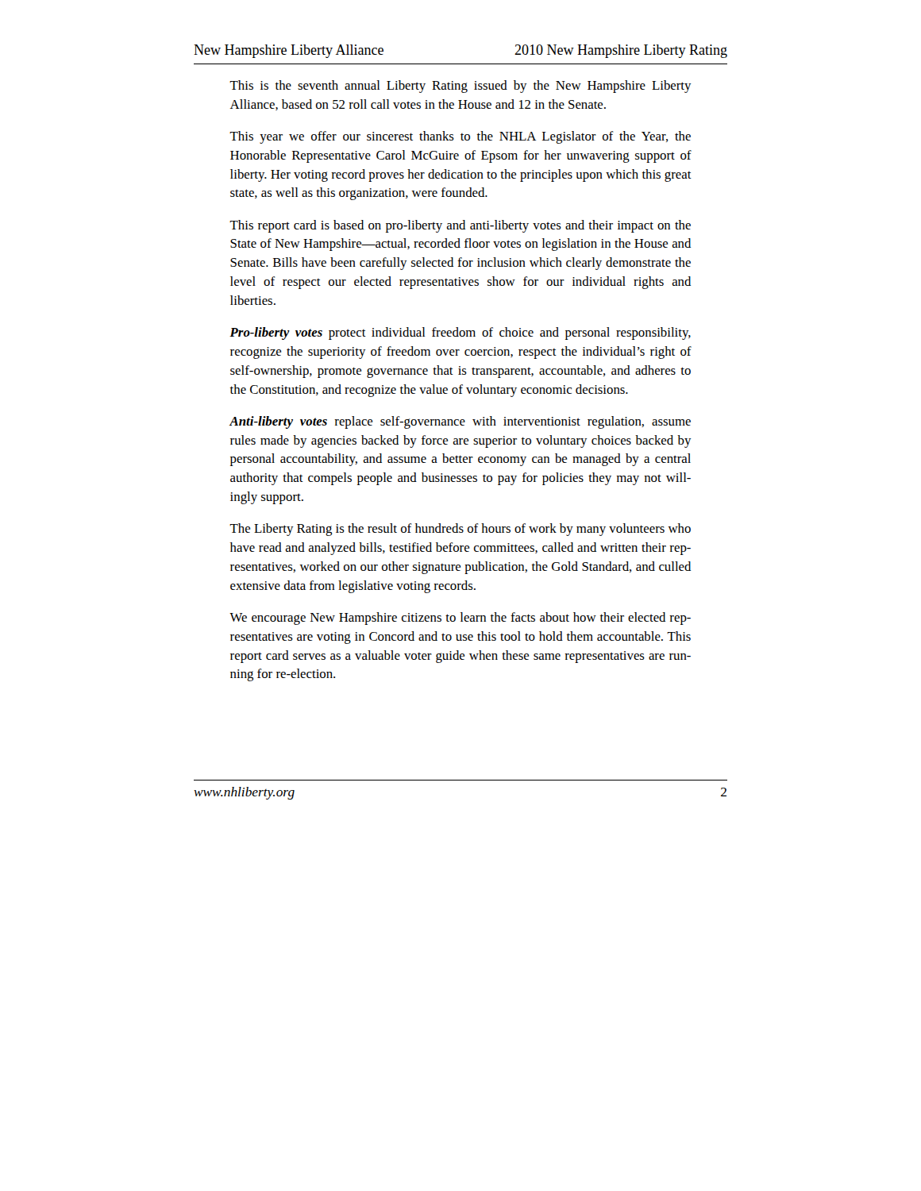New Hampshire Liberty Alliance 2010 New Hampshire Liberty Rating
This is the seventh annual Liberty Rating issued by the New Hampshire Liberty Alliance, based on 52 roll call votes in the House and 12 in the Senate.
This year we offer our sincerest thanks to the NHLA Legislator of the Year, the Honorable Representative Carol McGuire of Epsom for her unwavering support of liberty. Her voting record proves her dedication to the principles upon which this great state, as well as this organization, were founded.
This report card is based on pro-liberty and anti-liberty votes and their impact on the State of New Hampshire—actual, recorded floor votes on legislation in the House and Senate. Bills have been carefully selected for inclusion which clearly demonstrate the level of respect our elected representatives show for our individual rights and liberties.
Pro-liberty votes protect individual freedom of choice and personal responsibility, recognize the superiority of freedom over coercion, respect the individual’s right of self-ownership, promote governance that is transparent, accountable, and adheres to the Constitution, and recognize the value of voluntary economic decisions.
Anti-liberty votes replace self-governance with interventionist regulation, assume rules made by agencies backed by force are superior to voluntary choices backed by personal accountability, and assume a better economy can be managed by a central authority that compels people and businesses to pay for policies they may not willingly support.
The Liberty Rating is the result of hundreds of hours of work by many volunteers who have read and analyzed bills, testified before committees, called and written their representatives, worked on our other signature publication, the Gold Standard, and culled extensive data from legislative voting records.
We encourage New Hampshire citizens to learn the facts about how their elected representatives are voting in Concord and to use this tool to hold them accountable. This report card serves as a valuable voter guide when these same representatives are running for re-election.
www.nhliberty.org 2